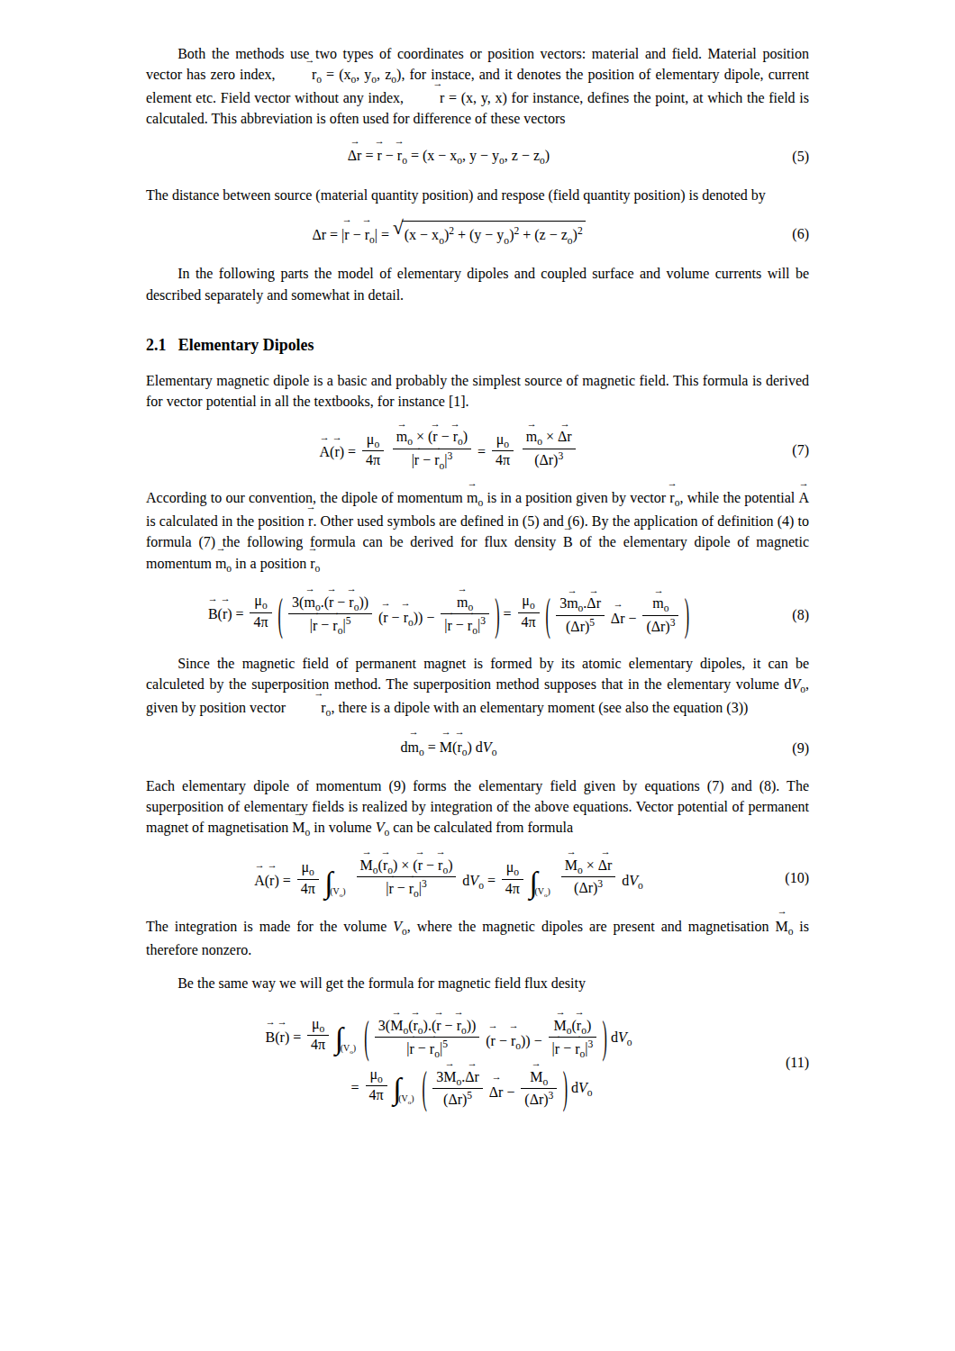Both the methods use two types of coordinates or position vectors: material and field. Material position vector has zero index, ro = (xo, yo, zo), for instace, and it denotes the position of elementary dipole, current element etc. Field vector without any index, r = (x, y, x) for instance, defines the point, at which the field is calcutaled. This abbreviation is often used for difference of these vectors
Δr = r − ro = (x − xo, y − yo, z − zo)
(5)
The distance between source (material quantity position) and respose (field quantity position) is denoted by
Δr = |r − ro| = (x − xo)2 + (y − yo)2 + (z − zo)2
(6)
In the following parts the model of elementary dipoles and coupled surface and volume currents will be described separately and somewhat in detail.
2.1 Elementary Dipoles
Elementary magnetic dipole is a basic and probably the simplest source of magnetic field. This formula is derived for vector potential in all the textbooks, for instance [1].
A(r) = μo 4π mo × (r − ro)|r − ro|3 = μo 4π mo × Δr(Δr)3
(7)
According to our convention, the dipole of momentum mo is in a position given by vector ro, while the potential A is calculated in the position r. Other used symbols are defined in (5) and (6). By the application of definition (4) to formula (7) the following formula can be derived for flux density B of the elementary dipole of magnetic momentum mo in a position ro
B(r) = μo 4π 3(mo.(r − ro))|r − ro|5 (r − ro)) − mo|r − ro|3 = μo 4π 3mo.Δr(Δr)5 Δr − mo(Δr)3
(8)
Since the magnetic field of permanent magnet is formed by its atomic elementary dipoles, it can be calculeted by the superposition method. The superposition method supposes that in the elementary volume dVo, given by position vector ro, there is a dipole with an elementary moment (see also the equation (3))
dmo = M(ro) dVo
(9)
Each elementary dipole of momentum (9) forms the elementary field given by equations (7) and (8). The superposition of elementary fields is realized by integration of the above equations. Vector potential of permanent magnet of magnetisation Mo in volume Vo can be calculated from formula
A(r) = μo 4π ∫(Vo) Mo(ro) × (r − ro)|r − ro|3 dVo = μo 4π ∫(Vo) Mo × Δr(Δr)3 dVo
(10)
The integration is made for the volume Vo, where the magnetic dipoles are present and magnetisation Mo is therefore nonzero.
Be the same way we will get the formula for magnetic field flux desity
B(r) = μo 4π ∫(Vo) 3(Mo(ro).(r − ro))|r − ro|5 (r − ro)) − Mo(ro)|r − ro|3 dVo
= μo 4π ∫(Vo) 3Mo.Δr(Δr)5 Δr − Mo(Δr)3 dVo
(11)